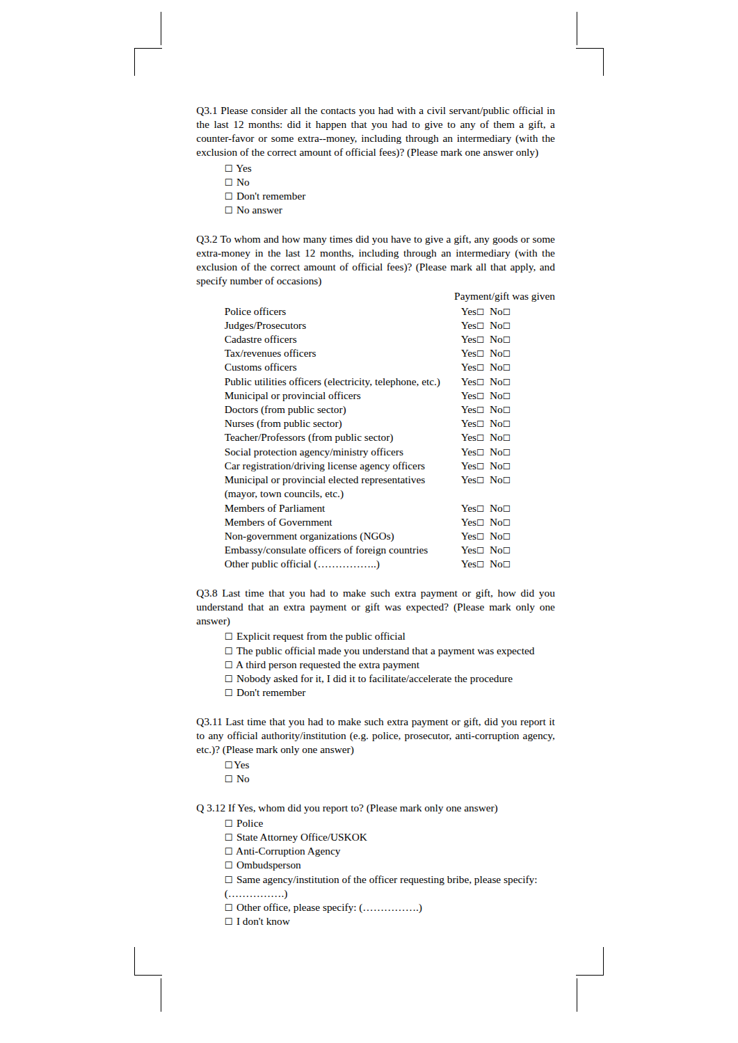Q3.1 Please consider all the contacts you had with a civil servant/public official in the last 12 months: did it happen that you had to give to any of them a gift, a counter-favor or some extra--money, including through an intermediary (with the exclusion of the correct amount of official fees)? (Please mark one answer only)
☐ Yes
☐ No
☐ Don't remember
☐ No answer
Q3.2 To whom and how many times did you have to give a gift, any goods or some extra-money in the last 12 months, including through an intermediary (with the exclusion of the correct amount of official fees)? (Please mark all that apply, and specify number of occasions)
| | Payment/gift was given |
| Police officers | Yes ☐ No ☐ |
| Judges/Prosecutors | Yes ☐ No ☐ |
| Cadastre officers | Yes ☐ No ☐ |
| Tax/revenues officers | Yes ☐ No ☐ |
| Customs officers | Yes ☐ No ☐ |
| Public utilities officers (electricity, telephone, etc.) | Yes ☐ No ☐ |
| Municipal or provincial officers | Yes ☐ No ☐ |
| Doctors (from public sector) | Yes ☐ No ☐ |
| Nurses (from public sector) | Yes ☐ No ☐ |
| Teacher/Professors (from public sector) | Yes ☐ No ☐ |
| Social protection agency/ministry officers | Yes ☐ No ☐ |
| Car registration/driving license agency officers | Yes ☐ No ☐ |
| Municipal or provincial elected representatives (mayor, town councils, etc.) | Yes ☐ No ☐ |
| Members of Parliament | Yes ☐ No ☐ |
| Members of Government | Yes ☐ No ☐ |
| Non-government organizations (NGOs) | Yes ☐ No ☐ |
| Embassy/consulate officers of foreign countries | Yes ☐ No ☐ |
| Other public official (……………..) | Yes ☐ No ☐ |
Q3.8 Last time that you had to make such extra payment or gift, how did you understand that an extra payment or gift was expected? (Please mark only one answer)
☐ Explicit request from the public official
☐ The public official made you understand that a payment was expected
☐ A third person requested the extra payment
☐ Nobody asked for it, I did it to facilitate/accelerate the procedure
☐ Don't remember
Q3.11 Last time that you had to make such extra payment or gift, did you report it to any official authority/institution (e.g. police, prosecutor, anti-corruption agency, etc.)? (Please mark only one answer)
☐Yes
☐ No
Q 3.12 If Yes, whom did you report to? (Please mark only one answer)
☐ Police
☐ State Attorney Office/USKOK
☐ Anti-Corruption Agency
☐ Ombudsperson
☐ Same agency/institution of the officer requesting bribe, please specify: (…………….)
☐ Other office, please specify: (…………….)
☐ I don't know